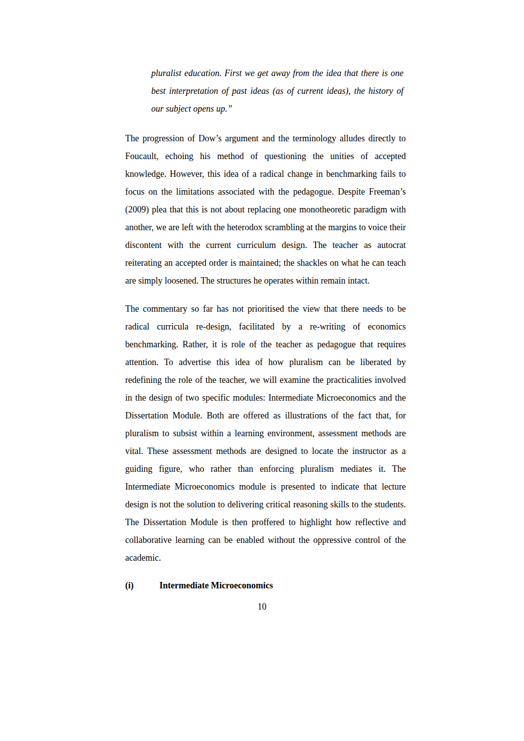pluralist education. First we get away from the idea that there is one best interpretation of past ideas (as of current ideas), the history of our subject opens up.”
The progression of Dow’s argument and the terminology alludes directly to Foucault, echoing his method of questioning the unities of accepted knowledge. However, this idea of a radical change in benchmarking fails to focus on the limitations associated with the pedagogue. Despite Freeman’s (2009) plea that this is not about replacing one monotheoretic paradigm with another, we are left with the heterodox scrambling at the margins to voice their discontent with the current curriculum design. The teacher as autocrat reiterating an accepted order is maintained; the shackles on what he can teach are simply loosened. The structures he operates within remain intact.
The commentary so far has not prioritised the view that there needs to be radical curricula re-design, facilitated by a re-writing of economics benchmarking. Rather, it is role of the teacher as pedagogue that requires attention. To advertise this idea of how pluralism can be liberated by redefining the role of the teacher, we will examine the practicalities involved in the design of two specific modules: Intermediate Microeconomics and the Dissertation Module. Both are offered as illustrations of the fact that, for pluralism to subsist within a learning environment, assessment methods are vital. These assessment methods are designed to locate the instructor as a guiding figure, who rather than enforcing pluralism mediates it. The Intermediate Microeconomics module is presented to indicate that lecture design is not the solution to delivering critical reasoning skills to the students. The Dissertation Module is then proffered to highlight how reflective and collaborative learning can be enabled without the oppressive control of the academic.
(i) Intermediate Microeconomics
10